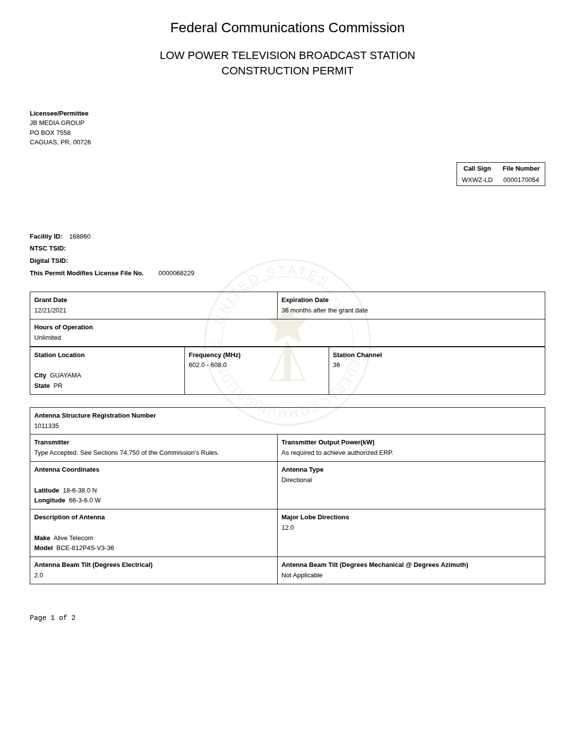UNITED STATES FEDERAL COMMUNICATIONS COMMISSION
Federal Communications Commission
LOW POWER TELEVISION BROADCAST STATION
CONSTRUCTION PERMIT
Licensee/Permittee
JB MEDIA GROUP
PO BOX 7558
CAGUAS, PR, 00726
| Call Sign | File Number |
| --- | --- |
| WXWZ-LD | 0000170054 |
Facility ID: 168860
NTSC TSID:
Digital TSID:
This Permit Modifies License File No. 0000068229
| Grant Date 12/21/2021 | Expiration Date 36 months after the grant date |
| Hours of Operation Unlimited |
| Station Location City GUAYAMA State PR | Frequency (MHz) 602.0 - 608.0 | Station Channel 36 |
| Antenna Structure Registration Number 1011335 |
| Transmitter Type Accepted. See Sections 74.750 of the Commission's Rules. | Transmitter Output Power(kW) As required to achieve authorized ERP. |
| Antenna Coordinates Latitude 18-6-38.0 N Longitude 66-3-6.0 W | Antenna Type Directional |
| Description of Antenna Make Alive Telecom Model BCE-812P4S-V3-36 | Major Lobe Directions 12.0 |
| Antenna Beam Tilt (Degrees Electrical) 2.0 | Antenna Beam Tilt (Degrees Mechanical @ Degrees Azimuth) Not Applicable |
Page 1 of 2